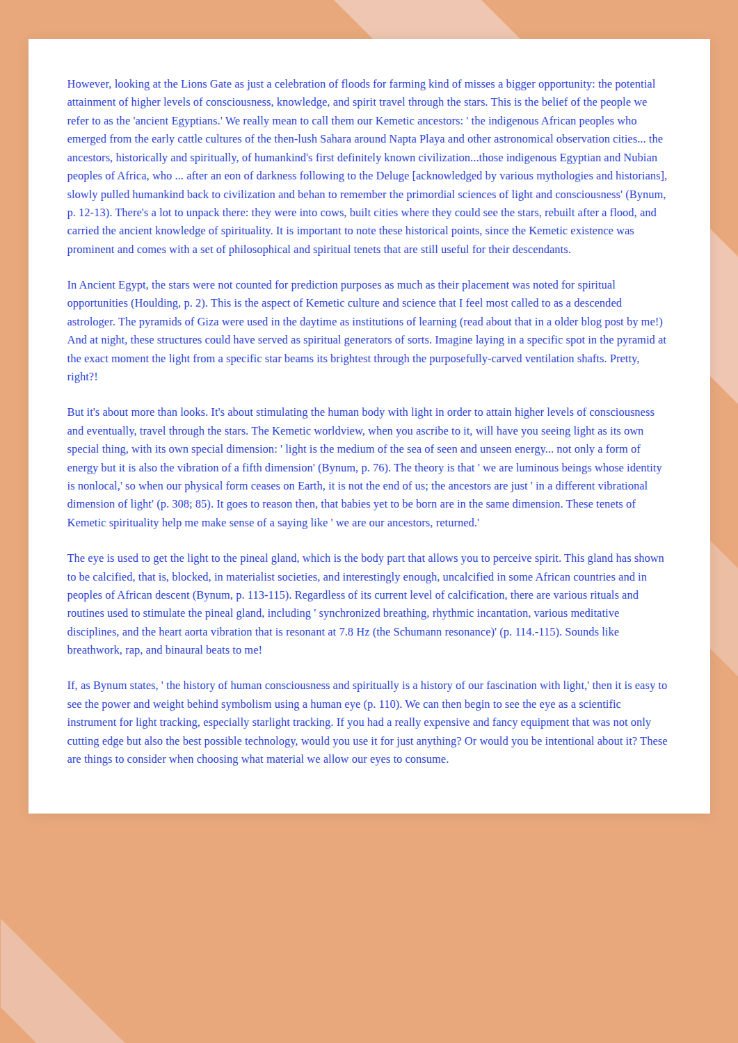However, looking at the Lions Gate as just a celebration of floods for farming kind of misses a bigger opportunity: the potential attainment of higher levels of consciousness, knowledge, and spirit travel through the stars. This is the belief of the people we refer to as the 'ancient Egyptians.' We really mean to call them our Kemetic ancestors: ' the indigenous African peoples who emerged from the early cattle cultures of the then-lush Sahara around Napta Playa and other astronomical observation cities... the ancestors, historically and spiritually, of humankind's first definitely known civilization...those indigenous Egyptian and Nubian peoples of Africa, who ... after an eon of darkness following to the Deluge [acknowledged by various mythologies and historians], slowly pulled humankind back to civilization and behan to remember the primordial sciences of light and consciousness' (Bynum, p. 12-13). There's a lot to unpack there: they were into cows, built cities where they could see the stars, rebuilt after a flood, and carried the ancient knowledge of spirituality. It is important to note these historical points, since the Kemetic existence was prominent and comes with a set of philosophical and spiritual tenets that are still useful for their descendants.
In Ancient Egypt, the stars were not counted for prediction purposes as much as their placement was noted for spiritual opportunities (Houlding, p. 2). This is the aspect of Kemetic culture and science that I feel most called to as a descended astrologer. The pyramids of Giza were used in the daytime as institutions of learning (read about that in a older blog post by me!) And at night, these structures could have served as spiritual generators of sorts. Imagine laying in a specific spot in the pyramid at the exact moment the light from a specific star beams its brightest through the purposefully-carved ventilation shafts. Pretty, right?!
But it's about more than looks. It's about stimulating the human body with light in order to attain higher levels of consciousness and eventually, travel through the stars. The Kemetic worldview, when you ascribe to it, will have you seeing light as its own special thing, with its own special dimension: ' light is the medium of the sea of seen and unseen energy... not only a form of energy but it is also the vibration of a fifth dimension' (Bynum, p. 76). The theory is that ' we are luminous beings whose identity is nonlocal,' so when our physical form ceases on Earth, it is not the end of us; the ancestors are just ' in a different vibrational dimension of light' (p. 308; 85). It goes to reason then, that babies yet to be born are in the same dimension. These tenets of Kemetic spirituality help me make sense of a saying like ' we are our ancestors, returned.'
The eye is used to get the light to the pineal gland, which is the body part that allows you to perceive spirit. This gland has shown to be calcified, that is, blocked, in materialist societies, and interestingly enough, uncalcified in some African countries and in peoples of African descent (Bynum, p. 113-115). Regardless of its current level of calcification, there are various rituals and routines used to stimulate the pineal gland, including ' synchronized breathing, rhythmic incantation, various meditative disciplines, and the heart aorta vibration that is resonant at 7.8 Hz (the Schumann resonance)' (p. 114.-115). Sounds like breathwork, rap, and binaural beats to me!
If, as Bynum states, ' the history of human consciousness and spiritually is a history of our fascination with light,' then it is easy to see the power and weight behind symbolism using a human eye (p. 110). We can then begin to see the eye as a scientific instrument for light tracking, especially starlight tracking. If you had a really expensive and fancy equipment that was not only cutting edge but also the best possible technology, would you use it for just anything? Or would you be intentional about it? These are things to consider when choosing what material we allow our eyes to consume.